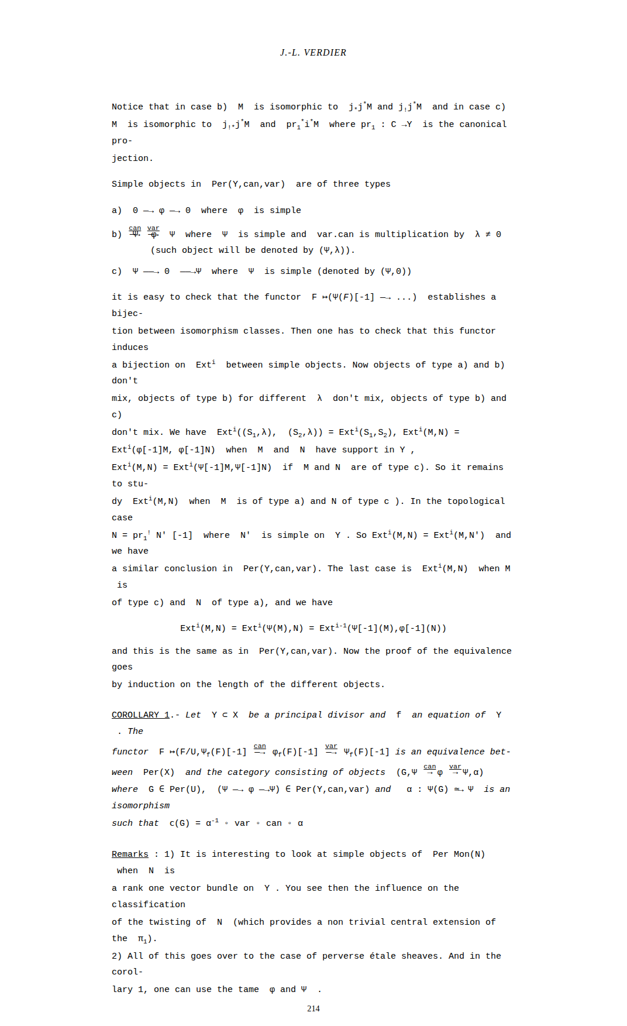J.-L. VERDIER
Notice that in case b) M is isomorphic to j*j*M and j!j*M and in case c)
M is isomorphic to j!*j*M and pr1*i*M where pr1 : C →Y is the canonical pro-
jection.
Simple objects in Per(Y,can,var) are of three types
a) 0 —→ φ —→ 0 where φ is simple
b) Ψ can—→ φ var—→ Ψ where Ψ is simple and var.can is multiplication by λ ≠ 0 (such object will be denoted by (Ψ,λ)).
c) Ψ ——→ 0 ——→Ψ where Ψ is simple (denoted by (Ψ,0))
it is easy to check that the functor F ↦(Ψ(F)[-1] —→ ...) establishes a bijec-
tion between isomorphism classes. Then one has to check that this functor induces
a bijection on Exti between simple objects. Now objects of type a) and b) don't
mix, objects of type b) for different λ don't mix, objects of type b) and c)
don't mix. We have Exti((S1,λ), (S2,λ)) = Exti(S1,S2), Exti(M,N) =
Exti(φ[-1]M, φ[-1]N) when M and N have support in Y ,
Exti(M,N) = Exti(Ψ[-1]M,Ψ[-1]N) if M and N are of type c). So it remains to stu-
dy Exti(M,N) when M is of type a) and N of type c ). In the topological case
N = pr1! N' [-1] where N' is simple on Y . So Exti(M,N) = Exti(M,N') and we have
a similar conclusion in Per(Y,can,var). The last case is Exti(M,N) when M is
of type c) and N of type a), and we have
Exti(M,N) = Exti(Ψ(M),N) = Exti-1(Ψ[-1](M),φ[-1](N))
and this is the same as in Per(Y,can,var). Now the proof of the equivalence goes
by induction on the length of the different objects.
COROLLARY 1.- Let Y ⊂ X be a principal divisor and f an equation of Y . The
functor F ↦(F/U,Ψf(F)[-1] can—→ φf(F)[-1] var—→ Ψf(F)[-1] is an equivalence bet-
ween Per(X) and the category consisting of objects (G,Ψ can→φ var→Ψ,α)
where G ∈ Per(U), (Ψ —→ φ —→Ψ) ∈ Per(Y,can,var) and α : Ψ(G) ≃→ Ψ is an isomorphism
such that ⅽ(G) = α-1 ◦ var ◦ can ◦ α
Remarks : 1) It is interesting to look at simple objects of Per Mon(N) when N is
a rank one vector bundle on Y . You see then the influence on the classification
of the twisting of N (which provides a non trivial central extension of the π1).
2) All of this goes over to the case of perverse étale sheaves. And in the corol-
lary 1, one can use the tame φ and Ψ .
214